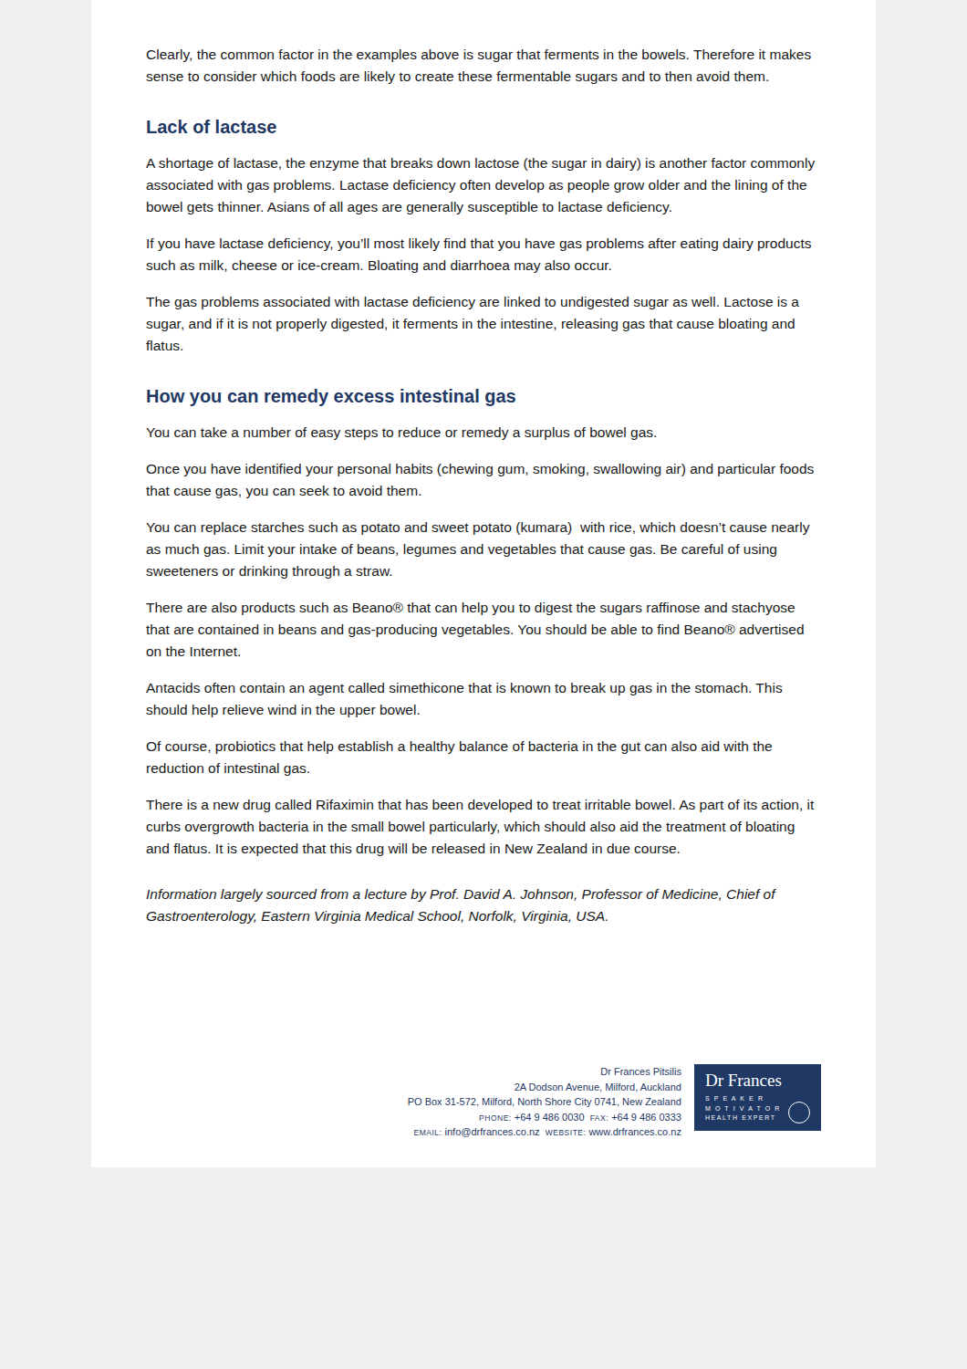Clearly, the common factor in the examples above is sugar that ferments in the bowels. Therefore it makes sense to consider which foods are likely to create these fermentable sugars and to then avoid them.
Lack of lactase
A shortage of lactase, the enzyme that breaks down lactose (the sugar in dairy) is another factor commonly associated with gas problems. Lactase deficiency often develop as people grow older and the lining of the bowel gets thinner. Asians of all ages are generally susceptible to lactase deficiency.
If you have lactase deficiency, you’ll most likely find that you have gas problems after eating dairy products such as milk, cheese or ice-cream. Bloating and diarrhoea may also occur.
The gas problems associated with lactase deficiency are linked to undigested sugar as well. Lactose is a sugar, and if it is not properly digested, it ferments in the intestine, releasing gas that cause bloating and flatus.
How you can remedy excess intestinal gas
You can take a number of easy steps to reduce or remedy a surplus of bowel gas.
Once you have identified your personal habits (chewing gum, smoking, swallowing air) and particular foods that cause gas, you can seek to avoid them.
You can replace starches such as potato and sweet potato (kumara) with rice, which doesn’t cause nearly as much gas. Limit your intake of beans, legumes and vegetables that cause gas. Be careful of using sweeteners or drinking through a straw.
There are also products such as Beano® that can help you to digest the sugars raffinose and stachyose that are contained in beans and gas-producing vegetables. You should be able to find Beano® advertised on the Internet.
Antacids often contain an agent called simethicone that is known to break up gas in the stomach. This should help relieve wind in the upper bowel.
Of course, probiotics that help establish a healthy balance of bacteria in the gut can also aid with the reduction of intestinal gas.
There is a new drug called Rifaximin that has been developed to treat irritable bowel. As part of its action, it curbs overgrowth bacteria in the small bowel particularly, which should also aid the treatment of bloating and flatus. It is expected that this drug will be released in New Zealand in due course.
Information largely sourced from a lecture by Prof. David A. Johnson, Professor of Medicine, Chief of Gastroenterology, Eastern Virginia Medical School, Norfolk, Virginia, USA.
Dr Frances Pitsilis
2A Dodson Avenue, Milford, Auckland
PO Box 31-572, Milford, North Shore City 0741, New Zealand
PHONE: +64 9 486 0030 FAX: +64 9 486 0333
EMAIL: info@drfrances.co.nz WEBSITE: www.drfrances.co.nz
Dr Frances
S P E A K E R
M O T I V A T O R
HEALTH EXPERT